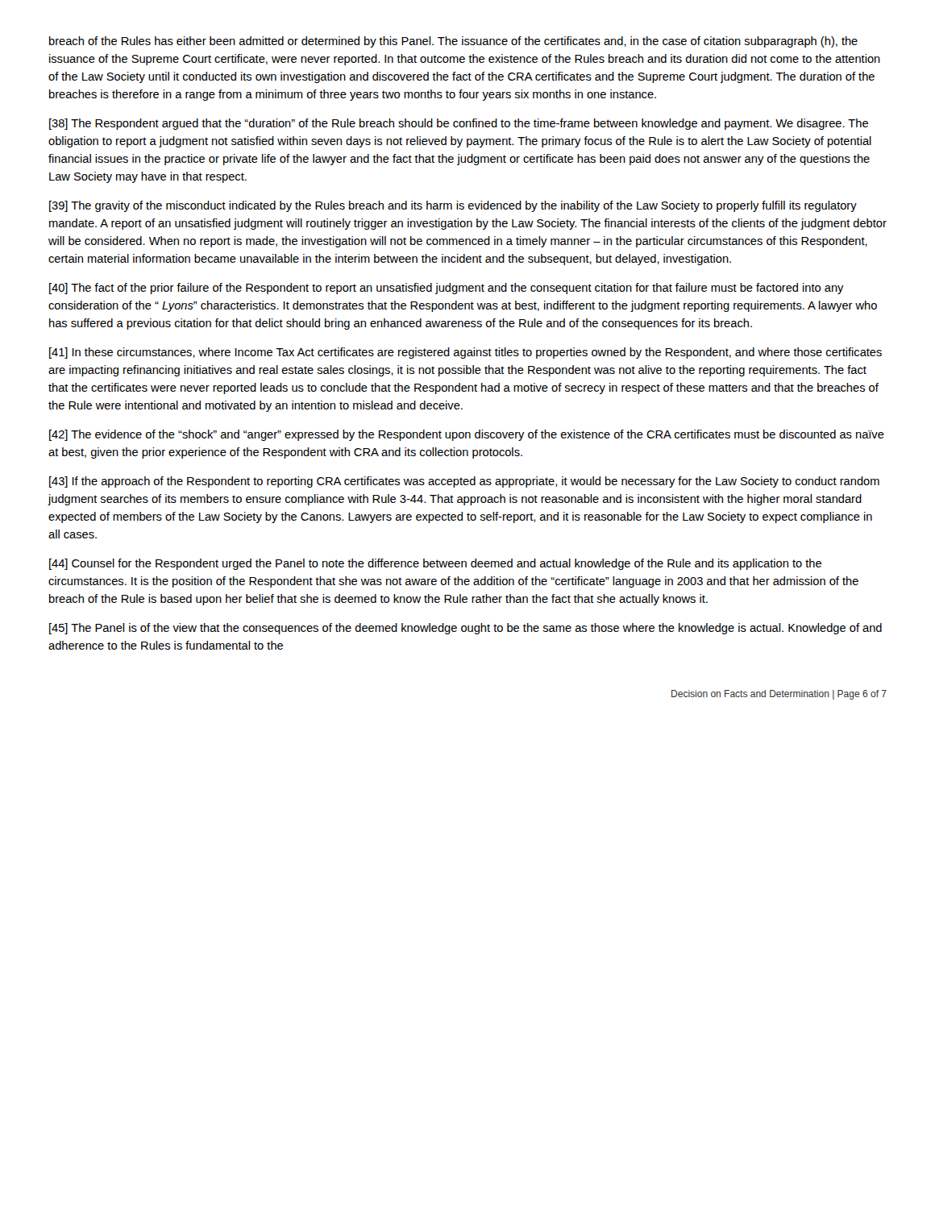breach of the Rules has either been admitted or determined by this Panel. The issuance of the certificates and, in the case of citation subparagraph (h), the issuance of the Supreme Court certificate, were never reported. In that outcome the existence of the Rules breach and its duration did not come to the attention of the Law Society until it conducted its own investigation and discovered the fact of the CRA certificates and the Supreme Court judgment. The duration of the breaches is therefore in a range from a minimum of three years two months to four years six months in one instance.
[38] The Respondent argued that the “duration” of the Rule breach should be confined to the time-frame between knowledge and payment. We disagree. The obligation to report a judgment not satisfied within seven days is not relieved by payment. The primary focus of the Rule is to alert the Law Society of potential financial issues in the practice or private life of the lawyer and the fact that the judgment or certificate has been paid does not answer any of the questions the Law Society may have in that respect.
[39] The gravity of the misconduct indicated by the Rules breach and its harm is evidenced by the inability of the Law Society to properly fulfill its regulatory mandate. A report of an unsatisfied judgment will routinely trigger an investigation by the Law Society. The financial interests of the clients of the judgment debtor will be considered. When no report is made, the investigation will not be commenced in a timely manner – in the particular circumstances of this Respondent, certain material information became unavailable in the interim between the incident and the subsequent, but delayed, investigation.
[40] The fact of the prior failure of the Respondent to report an unsatisfied judgment and the consequent citation for that failure must be factored into any consideration of the “ Lyons” characteristics. It demonstrates that the Respondent was at best, indifferent to the judgment reporting requirements. A lawyer who has suffered a previous citation for that delict should bring an enhanced awareness of the Rule and of the consequences for its breach.
[41] In these circumstances, where Income Tax Act certificates are registered against titles to properties owned by the Respondent, and where those certificates are impacting refinancing initiatives and real estate sales closings, it is not possible that the Respondent was not alive to the reporting requirements. The fact that the certificates were never reported leads us to conclude that the Respondent had a motive of secrecy in respect of these matters and that the breaches of the Rule were intentional and motivated by an intention to mislead and deceive.
[42] The evidence of the “shock” and “anger” expressed by the Respondent upon discovery of the existence of the CRA certificates must be discounted as naïve at best, given the prior experience of the Respondent with CRA and its collection protocols.
[43] If the approach of the Respondent to reporting CRA certificates was accepted as appropriate, it would be necessary for the Law Society to conduct random judgment searches of its members to ensure compliance with Rule 3-44. That approach is not reasonable and is inconsistent with the higher moral standard expected of members of the Law Society by the Canons. Lawyers are expected to self-report, and it is reasonable for the Law Society to expect compliance in all cases.
[44] Counsel for the Respondent urged the Panel to note the difference between deemed and actual knowledge of the Rule and its application to the circumstances. It is the position of the Respondent that she was not aware of the addition of the “certificate” language in 2003 and that her admission of the breach of the Rule is based upon her belief that she is deemed to know the Rule rather than the fact that she actually knows it.
[45] The Panel is of the view that the consequences of the deemed knowledge ought to be the same as those where the knowledge is actual. Knowledge of and adherence to the Rules is fundamental to the
Decision on Facts and Determination | Page 6 of 7